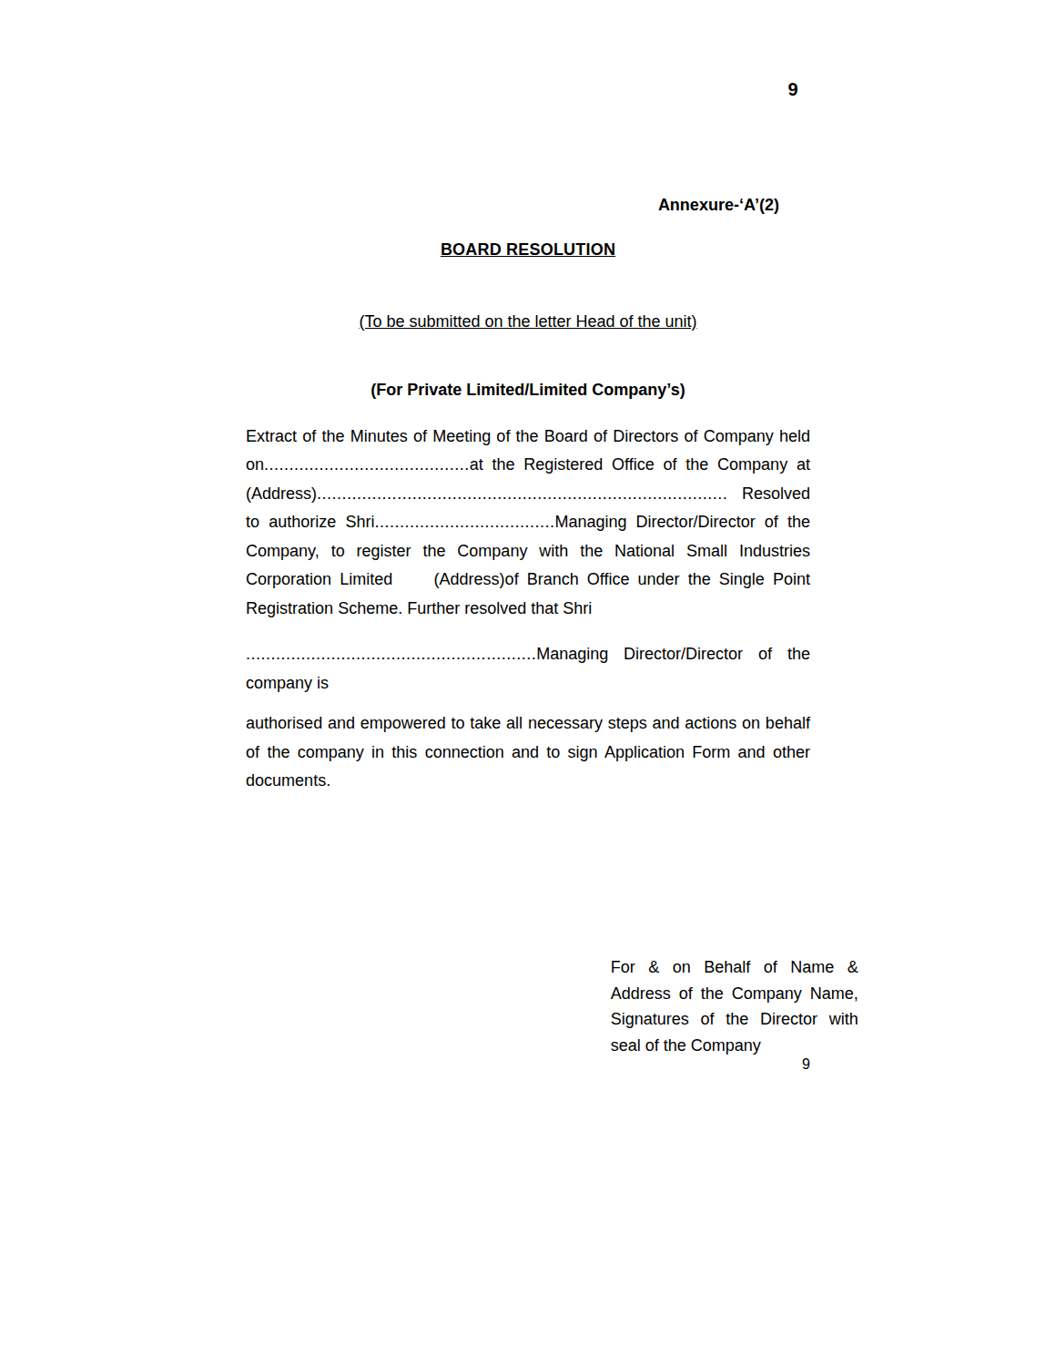9
Annexure-‘A’(2)
BOARD RESOLUTION
(To be submitted on the letter Head of the unit)
(For Private Limited/Limited Company’s)
Extract of the Minutes of Meeting of the Board of Directors of Company held on......................................... at the Registered Office of the Company at (Address).................................................................................. Resolved to authorize Shri.................................... Managing Director/Director of the Company, to register the Company with the National Small Industries Corporation Limited (Address)of Branch Office under the Single Point Registration Scheme. Further resolved that Shri
.......................................................... Managing Director/Director of the company is
authorised and empowered to take all necessary steps and actions on behalf of the company in this connection and to sign Application Form and other documents.
For & on Behalf of Name & Address of the Company Name, Signatures of the Director with seal of the Company
9